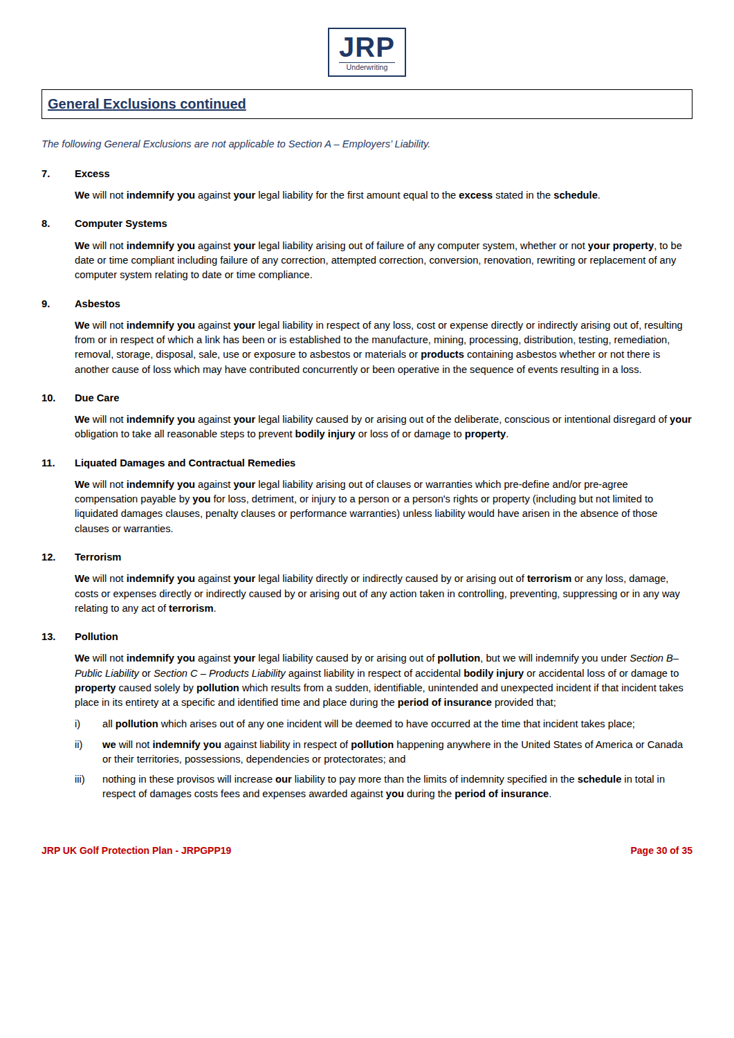JRP
Underwriting
General Exclusions continued
The following General Exclusions are not applicable to Section A – Employers’ Liability.
Excess
We will not indemnify you against your legal liability for the first amount equal to the excess stated in the schedule.
Computer Systems
We will not indemnify you against your legal liability arising out of failure of any computer system, whether or not your property, to be date or time compliant including failure of any correction, attempted correction, conversion, renovation, rewriting or replacement of any computer system relating to date or time compliance.
Asbestos
We will not indemnify you against your legal liability in respect of any loss, cost or expense directly or indirectly arising out of, resulting from or in respect of which a link has been or is established to the manufacture, mining, processing, distribution, testing, remediation, removal, storage, disposal, sale, use or exposure to asbestos or materials or products containing asbestos whether or not there is another cause of loss which may have contributed concurrently or been operative in the sequence of events resulting in a loss.
Due Care
We will not indemnify you against your legal liability caused by or arising out of the deliberate, conscious or intentional disregard of your obligation to take all reasonable steps to prevent bodily injury or loss of or damage to property.
Liquated Damages and Contractual Remedies
We will not indemnify you against your legal liability arising out of clauses or warranties which pre-define and/or pre-agree compensation payable by you for loss, detriment, or injury to a person or a person's rights or property (including but not limited to liquidated damages clauses, penalty clauses or performance warranties) unless liability would have arisen in the absence of those clauses or warranties.
Terrorism
We will not indemnify you against your legal liability directly or indirectly caused by or arising out of terrorism or any loss, damage, costs or expenses directly or indirectly caused by or arising out of any action taken in controlling, preventing, suppressing or in any way relating to any act of terrorism.
Pollution
We will not indemnify you against your legal liability caused by or arising out of pollution, but we will indemnify you under Section B– Public Liability or Section C – Products Liability against liability in respect of accidental bodily injury or accidental loss of or damage to property caused solely by pollution which results from a sudden, identifiable, unintended and unexpected incident if that incident takes place in its entirety at a specific and identified time and place during the period of insurance provided that;
all pollution which arises out of any one incident will be deemed to have occurred at the time that incident takes place;
we will not indemnify you against liability in respect of pollution happening anywhere in the United States of America or Canada or their territories, possessions, dependencies or protectorates; and
nothing in these provisos will increase our liability to pay more than the limits of indemnity specified in the schedule in total in respect of damages costs fees and expenses awarded against you during the period of insurance.
JRP UK Golf Protection Plan - JRPGPP19 Page 30 of 35